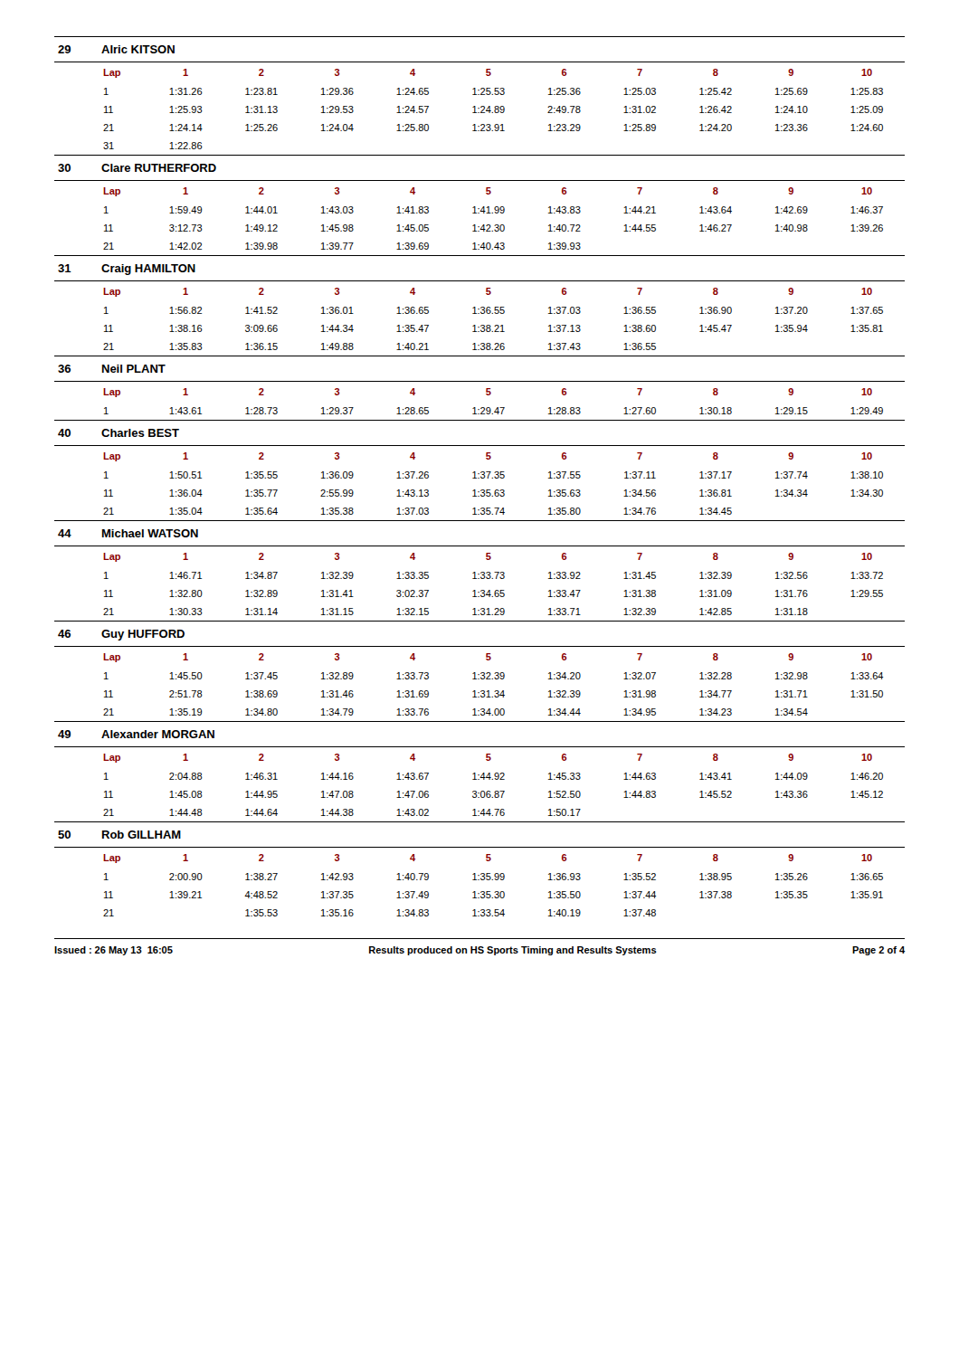| 29 | Alric KITSON |
| | Lap | 1 | 2 | 3 | 4 | 5 | 6 | 7 | 8 | 9 | 10 |
| | 1 | 1:31.26 | 1:23.81 | 1:29.36 | 1:24.65 | 1:25.53 | 1:25.36 | 1:25.03 | 1:25.42 | 1:25.69 | 1:25.83 |
| | 11 | 1:25.93 | 1:31.13 | 1:29.53 | 1:24.57 | 1:24.89 | 2:49.78 | 1:31.02 | 1:26.42 | 1:24.10 | 1:25.09 |
| | 21 | 1:24.14 | 1:25.26 | 1:24.04 | 1:25.80 | 1:23.91 | 1:23.29 | 1:25.89 | 1:24.20 | 1:23.36 | 1:24.60 |
| | 31 | 1:22.86 | | | | | | | | | |
| 30 | Clare RUTHERFORD |
| | Lap | 1 | 2 | 3 | 4 | 5 | 6 | 7 | 8 | 9 | 10 |
| | 1 | 1:59.49 | 1:44.01 | 1:43.03 | 1:41.83 | 1:41.99 | 1:43.83 | 1:44.21 | 1:43.64 | 1:42.69 | 1:46.37 |
| | 11 | 3:12.73 | 1:49.12 | 1:45.98 | 1:45.05 | 1:42.30 | 1:40.72 | 1:44.55 | 1:46.27 | 1:40.98 | 1:39.26 |
| | 21 | 1:42.02 | 1:39.98 | 1:39.77 | 1:39.69 | 1:40.43 | 1:39.93 | | | | |
| 31 | Craig HAMILTON |
| | Lap | 1 | 2 | 3 | 4 | 5 | 6 | 7 | 8 | 9 | 10 |
| | 1 | 1:56.82 | 1:41.52 | 1:36.01 | 1:36.65 | 1:36.55 | 1:37.03 | 1:36.55 | 1:36.90 | 1:37.20 | 1:37.65 |
| | 11 | 1:38.16 | 3:09.66 | 1:44.34 | 1:35.47 | 1:38.21 | 1:37.13 | 1:38.60 | 1:45.47 | 1:35.94 | 1:35.81 |
| | 21 | 1:35.83 | 1:36.15 | 1:49.88 | 1:40.21 | 1:38.26 | 1:37.43 | 1:36.55 | | | |
| 36 | Neil PLANT |
| | Lap | 1 | 2 | 3 | 4 | 5 | 6 | 7 | 8 | 9 | 10 |
| | 1 | 1:43.61 | 1:28.73 | 1:29.37 | 1:28.65 | 1:29.47 | 1:28.83 | 1:27.60 | 1:30.18 | 1:29.15 | 1:29.49 |
| 40 | Charles BEST |
| | Lap | 1 | 2 | 3 | 4 | 5 | 6 | 7 | 8 | 9 | 10 |
| | 1 | 1:50.51 | 1:35.55 | 1:36.09 | 1:37.26 | 1:37.35 | 1:37.55 | 1:37.11 | 1:37.17 | 1:37.74 | 1:38.10 |
| | 11 | 1:36.04 | 1:35.77 | 2:55.99 | 1:43.13 | 1:35.63 | 1:35.63 | 1:34.56 | 1:36.81 | 1:34.34 | 1:34.30 |
| | 21 | 1:35.04 | 1:35.64 | 1:35.38 | 1:37.03 | 1:35.74 | 1:35.80 | 1:34.76 | 1:34.45 | | |
| 44 | Michael WATSON |
| | Lap | 1 | 2 | 3 | 4 | 5 | 6 | 7 | 8 | 9 | 10 |
| | 1 | 1:46.71 | 1:34.87 | 1:32.39 | 1:33.35 | 1:33.73 | 1:33.92 | 1:31.45 | 1:32.39 | 1:32.56 | 1:33.72 |
| | 11 | 1:32.80 | 1:32.89 | 1:31.41 | 3:02.37 | 1:34.65 | 1:33.47 | 1:31.38 | 1:31.09 | 1:31.76 | 1:29.55 |
| | 21 | 1:30.33 | 1:31.14 | 1:31.15 | 1:32.15 | 1:31.29 | 1:33.71 | 1:32.39 | 1:42.85 | 1:31.18 | |
| 46 | Guy HUFFORD |
| | Lap | 1 | 2 | 3 | 4 | 5 | 6 | 7 | 8 | 9 | 10 |
| | 1 | 1:45.50 | 1:37.45 | 1:32.89 | 1:33.73 | 1:32.39 | 1:34.20 | 1:32.07 | 1:32.28 | 1:32.98 | 1:33.64 |
| | 11 | 2:51.78 | 1:38.69 | 1:31.46 | 1:31.69 | 1:31.34 | 1:32.39 | 1:31.98 | 1:34.77 | 1:31.71 | 1:31.50 |
| | 21 | 1:35.19 | 1:34.80 | 1:34.79 | 1:33.76 | 1:34.00 | 1:34.44 | 1:34.95 | 1:34.23 | 1:34.54 | |
| 49 | Alexander MORGAN |
| | Lap | 1 | 2 | 3 | 4 | 5 | 6 | 7 | 8 | 9 | 10 |
| | 1 | 2:04.88 | 1:46.31 | 1:44.16 | 1:43.67 | 1:44.92 | 1:45.33 | 1:44.63 | 1:43.41 | 1:44.09 | 1:46.20 |
| | 11 | 1:45.08 | 1:44.95 | 1:47.08 | 1:47.06 | 3:06.87 | 1:52.50 | 1:44.83 | 1:45.52 | 1:43.36 | 1:45.12 |
| | 21 | 1:44.48 | 1:44.64 | 1:44.38 | 1:43.02 | 1:44.76 | 1:50.17 | | | | |
| 50 | Rob GILLHAM |
| | Lap | 1 | 2 | 3 | 4 | 5 | 6 | 7 | 8 | 9 | 10 |
| | 1 | 2:00.90 | 1:38.27 | 1:42.93 | 1:40.79 | 1:35.99 | 1:36.93 | 1:35.52 | 1:38.95 | 1:35.26 | 1:36.65 |
| | 11 | 1:39.21 | 4:48.52 | 1:37.35 | 1:37.49 | 1:35.30 | 1:35.50 | 1:37.44 | 1:37.38 | 1:35.35 | 1:35.91 |
| | 21 | | 1:35.53 | 1:35.16 | 1:34.83 | 1:33.54 | 1:40.19 | 1:37.48 | | | |
Issued : 26 May 13 16:05
Results produced on HS Sports Timing and Results Systems
Page 2 of 4